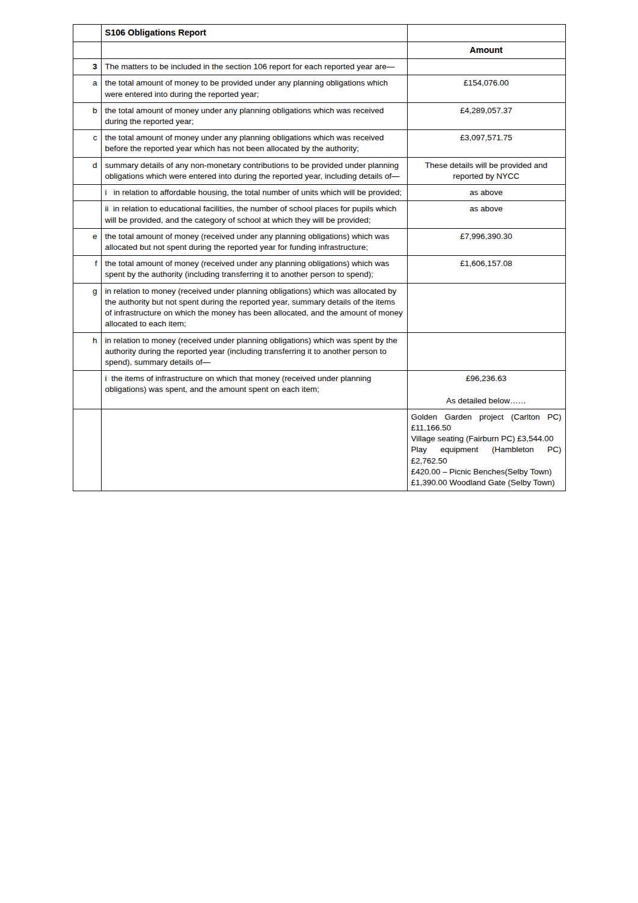| | S106 Obligations Report | |
| | | Amount |
| 3 | The matters to be included in the section 106 report for each reported year are— | |
| a | the total amount of money to be provided under any planning obligations which were entered into during the reported year; | £154,076.00 |
| b | the total amount of money under any planning obligations which was received during the reported year; | £4,289,057.37 |
| c | the total amount of money under any planning obligations which was received before the reported year which has not been allocated by the authority; | £3,097,571.75 |
| d | summary details of any non-monetary contributions to be provided under planning obligations which were entered into during the reported year, including details of— | These details will be provided and reported by NYCC |
| | i in relation to affordable housing, the total number of units which will be provided; | as above |
| | ii in relation to educational facilities, the number of school places for pupils which will be provided, and the category of school at which they will be provided; | as above |
| e | the total amount of money (received under any planning obligations) which was allocated but not spent during the reported year for funding infrastructure; | £7,996,390.30 |
| f | the total amount of money (received under any planning obligations) which was spent by the authority (including transferring it to another person to spend); | £1,606,157.08 |
| g | in relation to money (received under planning obligations) which was allocated by the authority but not spent during the reported year, summary details of the items of infrastructure on which the money has been allocated, and the amount of money allocated to each item; | |
| h | in relation to money (received under planning obligations) which was spent by the authority during the reported year (including transferring it to another person to spend), summary details of— | |
| | i the items of infrastructure on which that money (received under planning obligations) was spent, and the amount spent on each item; | £96,236.63 As detailed below…… |
| | | Golden Garden project (Carlton PC) £11,166.50 Village seating (Fairburn PC) £3,544.00 Play equipment (Hambleton PC) £2,762.50 £420.00 – Picnic Benches(Selby Town) £1,390.00 Woodland Gate (Selby Town) |